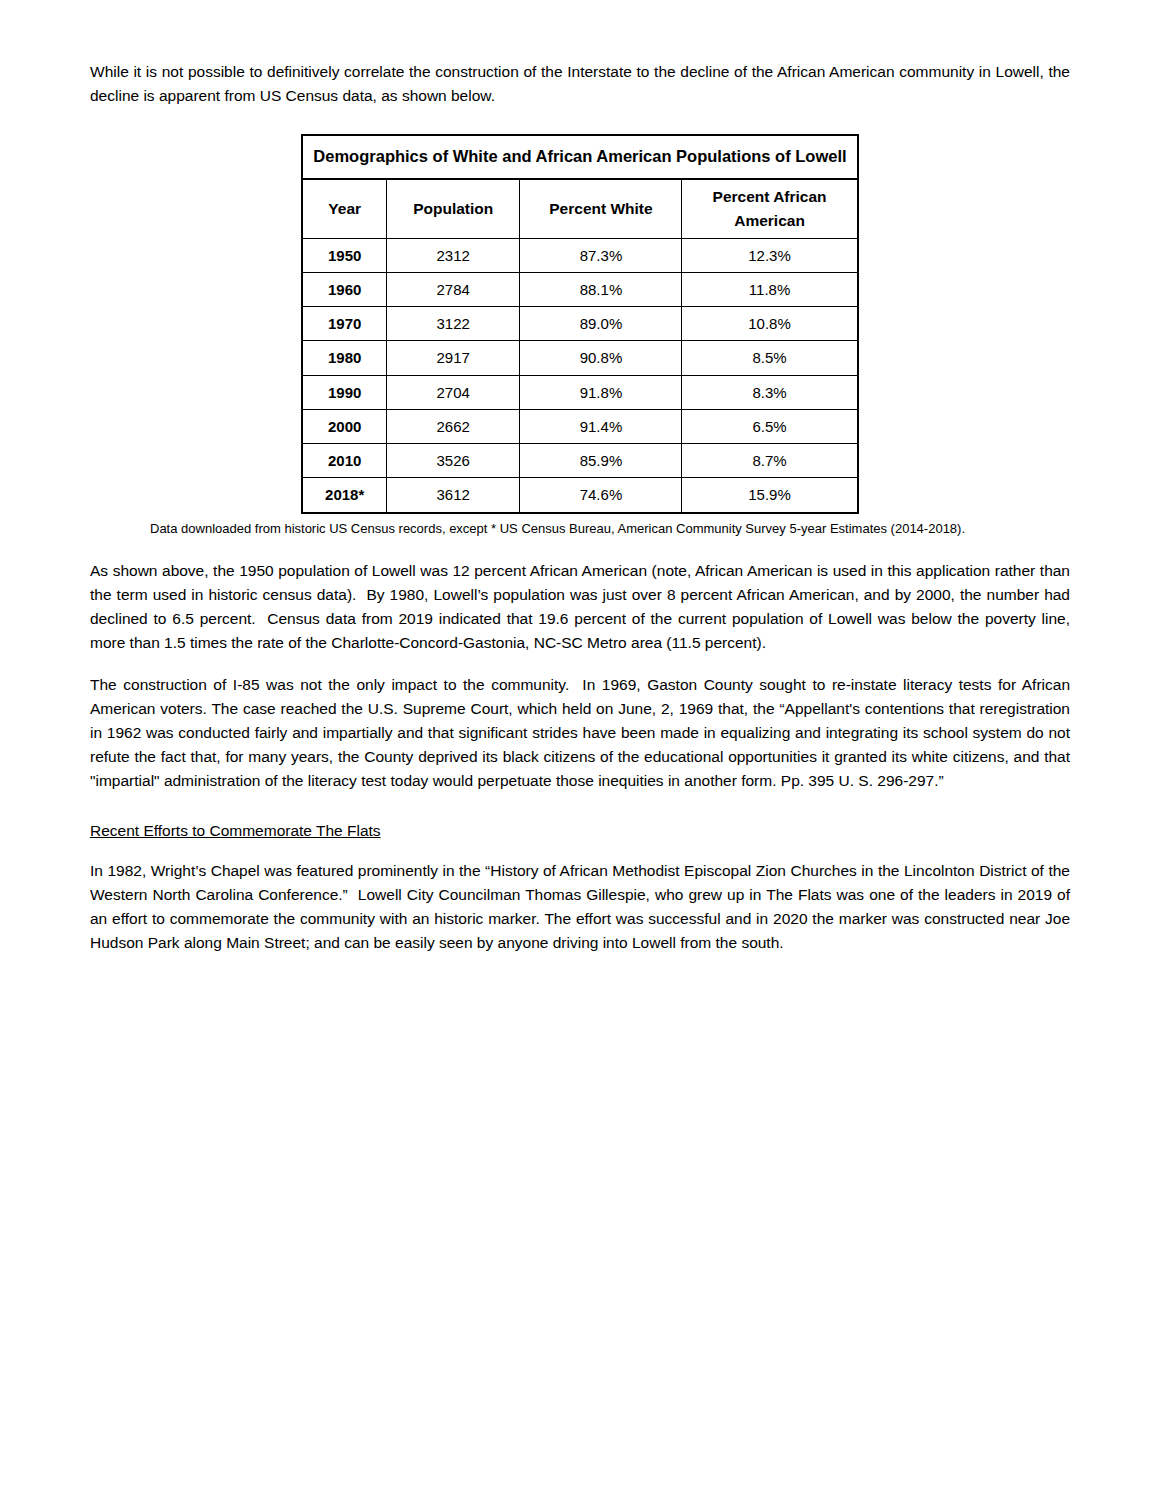While it is not possible to definitively correlate the construction of the Interstate to the decline of the African American community in Lowell, the decline is apparent from US Census data, as shown below.
Demographics of White and African American Populations of Lowell
| Year | Population | Percent White | Percent African American |
| --- | --- | --- | --- |
| 1950 | 2312 | 87.3% | 12.3% |
| 1960 | 2784 | 88.1% | 11.8% |
| 1970 | 3122 | 89.0% | 10.8% |
| 1980 | 2917 | 90.8% | 8.5% |
| 1990 | 2704 | 91.8% | 8.3% |
| 2000 | 2662 | 91.4% | 6.5% |
| 2010 | 3526 | 85.9% | 8.7% |
| 2018* | 3612 | 74.6% | 15.9% |
Data downloaded from historic US Census records, except * US Census Bureau, American Community Survey 5-year Estimates (2014-2018).
As shown above, the 1950 population of Lowell was 12 percent African American (note, African American is used in this application rather than the term used in historic census data). By 1980, Lowell’s population was just over 8 percent African American, and by 2000, the number had declined to 6.5 percent. Census data from 2019 indicated that 19.6 percent of the current population of Lowell was below the poverty line, more than 1.5 times the rate of the Charlotte-Concord-Gastonia, NC-SC Metro area (11.5 percent).
The construction of I-85 was not the only impact to the community. In 1969, Gaston County sought to re-instate literacy tests for African American voters. The case reached the U.S. Supreme Court, which held on June, 2, 1969 that, the “Appellant's contentions that reregistration in 1962 was conducted fairly and impartially and that significant strides have been made in equalizing and integrating its school system do not refute the fact that, for many years, the County deprived its black citizens of the educational opportunities it granted its white citizens, and that "impartial" administration of the literacy test today would perpetuate those inequities in another form. Pp. 395 U. S. 296-297.”
Recent Efforts to Commemorate The Flats
In 1982, Wright’s Chapel was featured prominently in the “History of African Methodist Episcopal Zion Churches in the Lincolnton District of the Western North Carolina Conference.” Lowell City Councilman Thomas Gillespie, who grew up in The Flats was one of the leaders in 2019 of an effort to commemorate the community with an historic marker. The effort was successful and in 2020 the marker was constructed near Joe Hudson Park along Main Street; and can be easily seen by anyone driving into Lowell from the south.